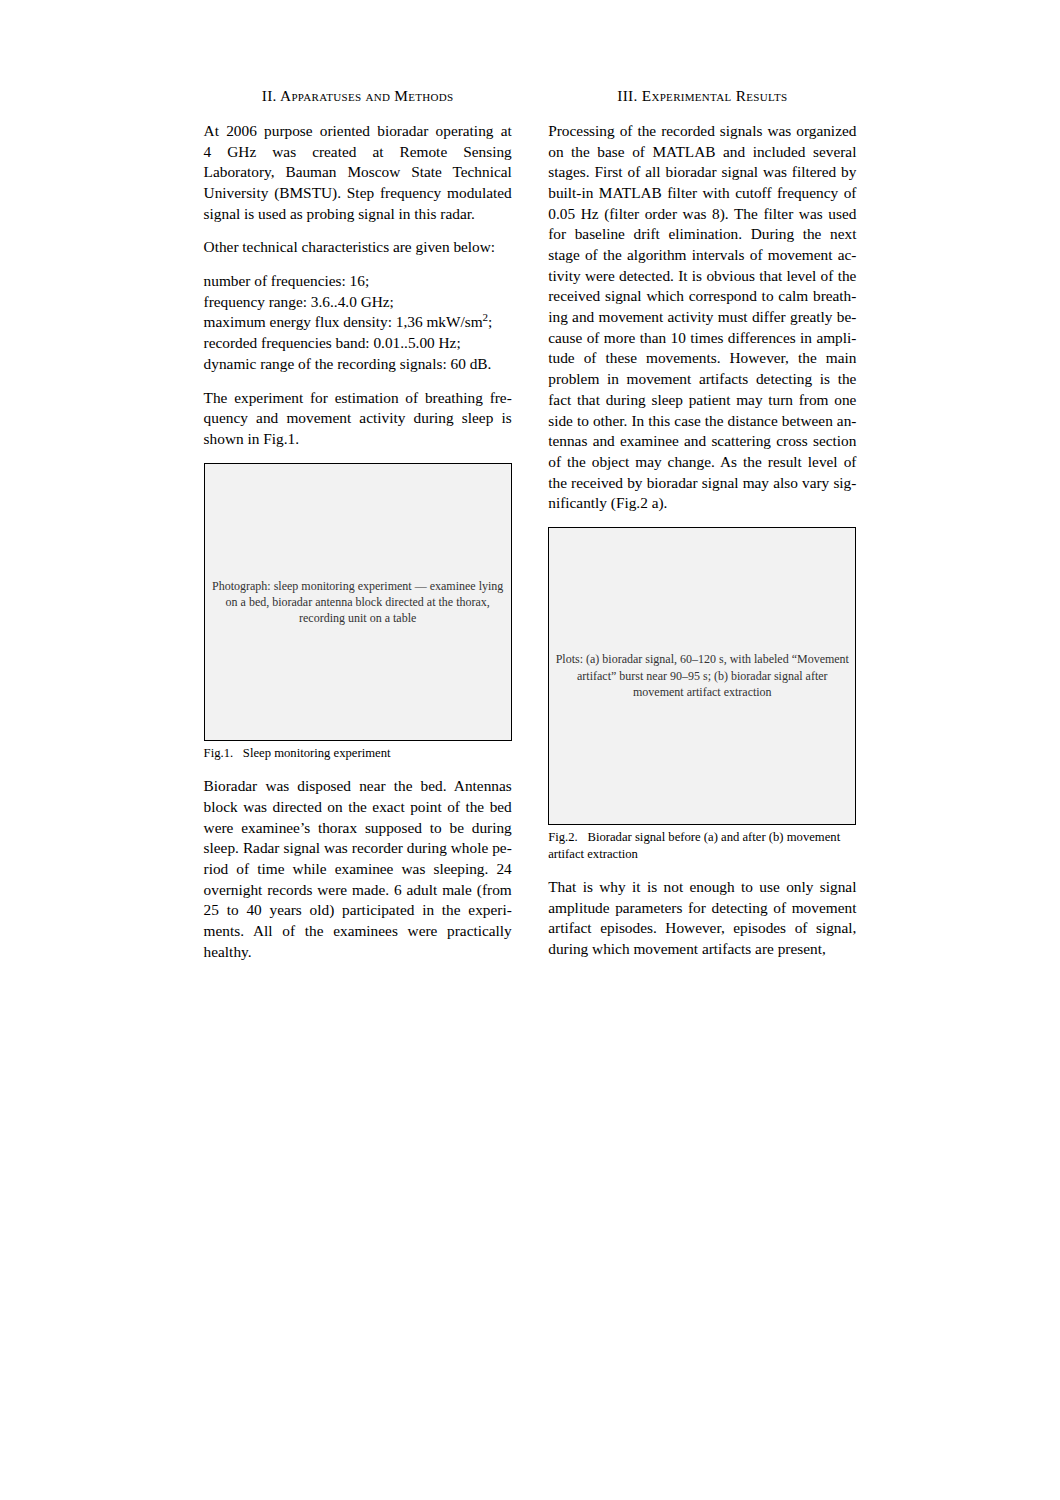II. Apparatuses and Methods
At 2006 purpose oriented bioradar operating at 4 GHz was created at Remote Sensing Laboratory, Bauman Moscow State Technical University (BMSTU). Step frequency modulated signal is used as probing signal in this radar.
Other technical characteristics are given below:
number of frequencies: 16;
frequency range: 3.6..4.0 GHz;
maximum energy flux density: 1,36 mkW/sm2;
recorded frequencies band: 0.01..5.00 Hz;
dynamic range of the recording signals: 60 dB.
The experiment for estimation of breathing frequency and movement activity during sleep is shown in Fig.1.
Photograph: sleep monitoring experiment — examinee lying on a bed, bioradar antenna block directed at the thorax, recording unit on a table
Fig.1. Sleep monitoring experiment
Bioradar was disposed near the bed. Antennas block was directed on the exact point of the bed were examinee’s thorax supposed to be during sleep. Radar signal was recorder during whole period of time while examinee was sleeping. 24 overnight records were made. 6 adult male (from 25 to 40 years old) participated in the experiments. All of the examinees were practically healthy.
III. Experimental Results
Processing of the recorded signals was organized on the base of MATLAB and included several stages. First of all bioradar signal was filtered by built-in MATLAB filter with cutoff frequency of 0.05 Hz (filter order was 8). The filter was used for baseline drift elimination. During the next stage of the algorithm intervals of movement activity were detected. It is obvious that level of the received signal which correspond to calm breathing and movement activity must differ greatly because of more than 10 times differences in amplitude of these movements. However, the main problem in movement artifacts detecting is the fact that during sleep patient may turn from one side to other. In this case the distance between antennas and examinee and scattering cross section of the object may change. As the result level of the received by bioradar signal may also vary significantly (Fig.2 a).
Plots: (a) bioradar signal, 60–120 s, with labeled “Movement artifact” burst near 90–95 s; (b) bioradar signal after movement artifact extraction
Fig.2. Bioradar signal before (a) and after (b) movement artifact extraction
That is why it is not enough to use only signal amplitude parameters for detecting of movement artifact episodes. However, episodes of signal, during which movement artifacts are present,